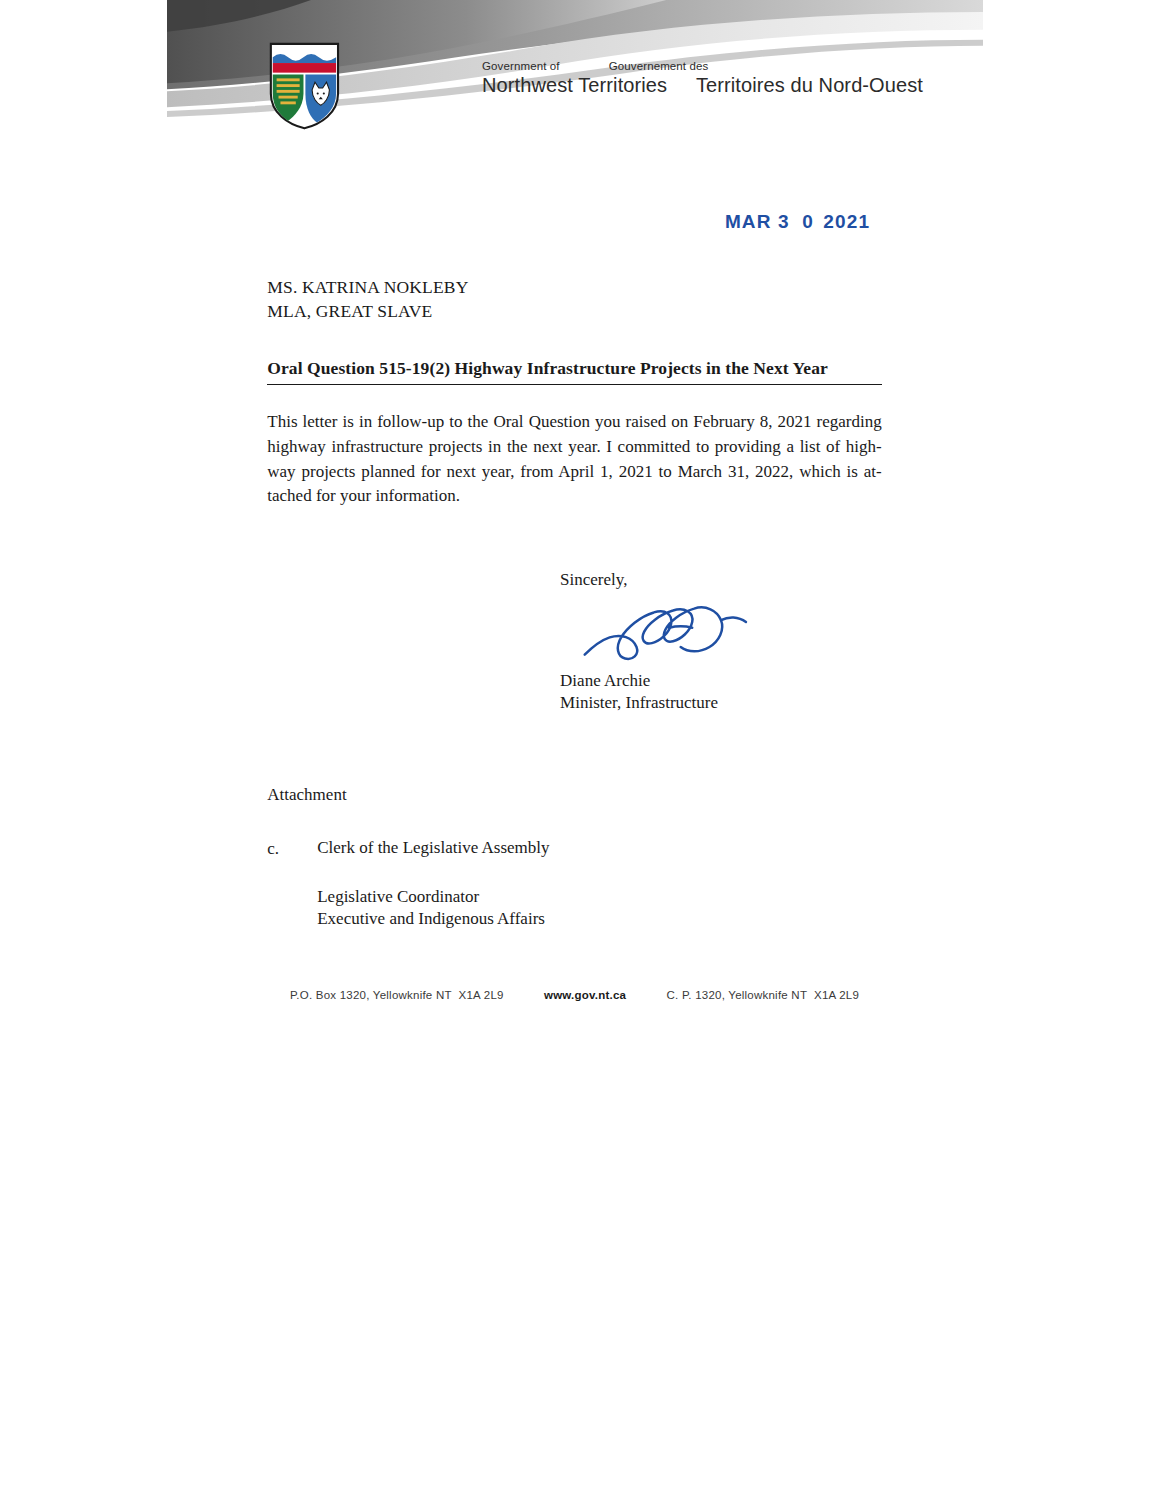Government of Gouvernement des
Northwest Territories Territoires du Nord-Ouest
MAR 3 0 2021
MS. KATRINA NOKLEBY
MLA, GREAT SLAVE
Oral Question 515-19(2) Highway Infrastructure Projects in the Next Year
This letter is in follow-up to the Oral Question you raised on February 8, 2021 regarding highway infrastructure projects in the next year. I committed to providing a list of highway projects planned for next year, from April 1, 2021 to March 31, 2022, which is attached for your information.
Sincerely,
Diane Archie
Minister, Infrastructure
Attachment
c.
Clerk of the Legislative Assembly
Legislative Coordinator
Executive and Indigenous Affairs
P.O. Box 1320, Yellowknife NT X1A 2L9 www.gov.nt.ca C. P. 1320, Yellowknife NT X1A 2L9